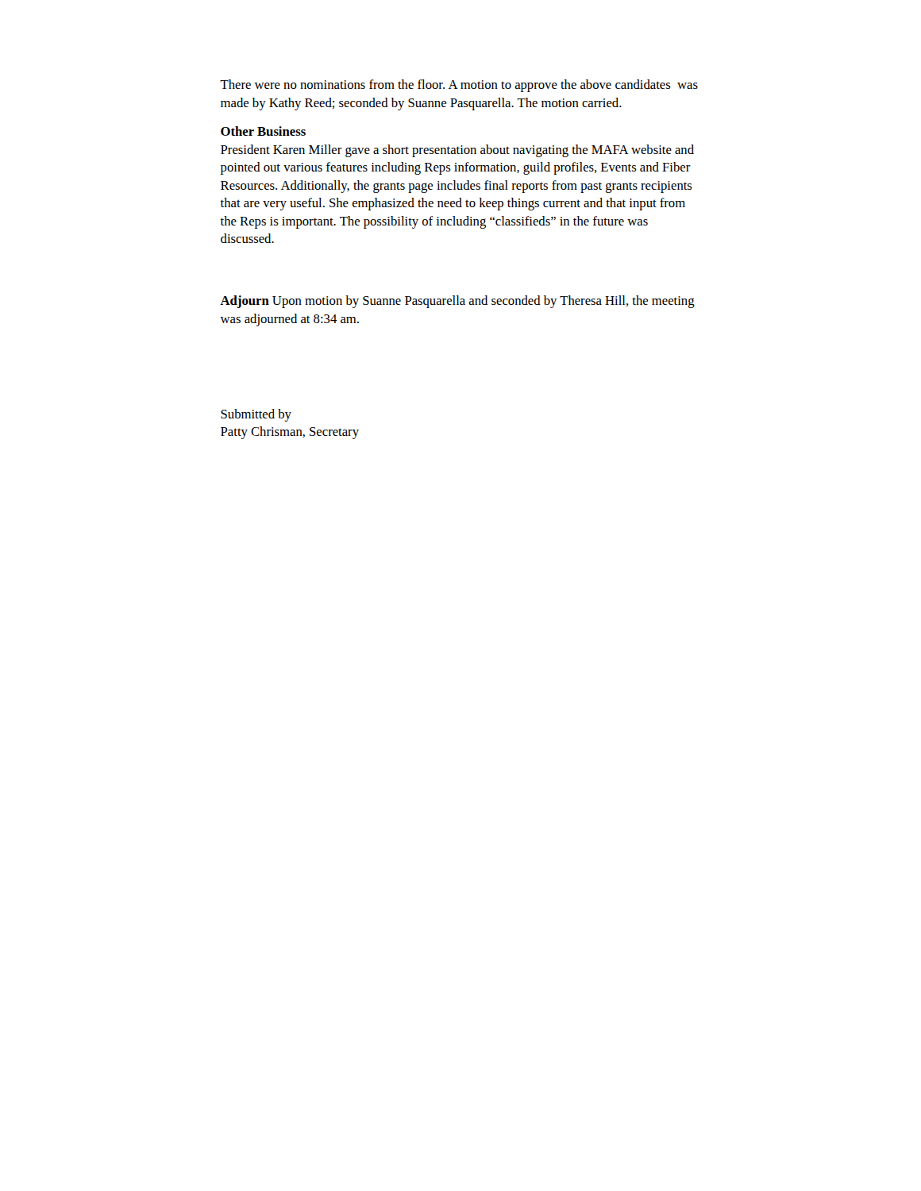There were no nominations from the floor. A motion to approve the above candidates was made by Kathy Reed; seconded by Suanne Pasquarella. The motion carried.
Other Business
President Karen Miller gave a short presentation about navigating the MAFA website and pointed out various features including Reps information, guild profiles, Events and Fiber Resources. Additionally, the grants page includes final reports from past grants recipients that are very useful. She emphasized the need to keep things current and that input from the Reps is important. The possibility of including “classifieds” in the future was discussed.
Adjourn Upon motion by Suanne Pasquarella and seconded by Theresa Hill, the meeting was adjourned at 8:34 am.
Submitted by
Patty Chrisman, Secretary